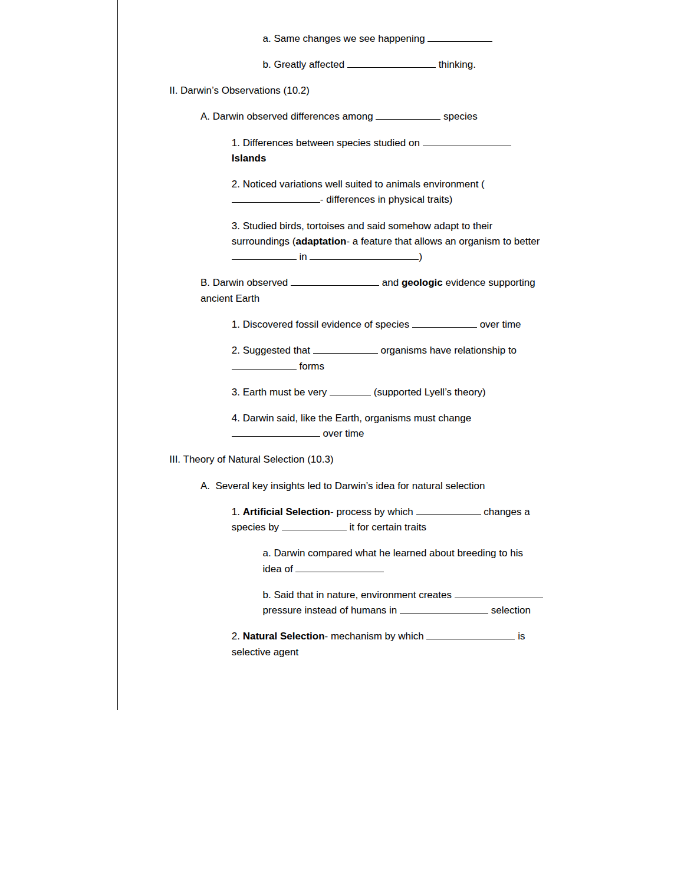a. Same changes we see happening
b. Greatly affected thinking.
II. Darwin’s Observations (10.2)
A. Darwin observed differences among species
1. Differences between species studied on Islands
2. Noticed variations well suited to animals environment ( - differences in physical traits)
3. Studied birds, tortoises and said somehow adapt to their surroundings (adaptation- a feature that allows an organism to better in )
B. Darwin observed and geologic evidence supporting ancient Earth
1. Discovered fossil evidence of species over time
2. Suggested that organisms have relationship to forms
3. Earth must be very (supported Lyell’s theory)
4. Darwin said, like the Earth, organisms must change over time
III. Theory of Natural Selection (10.3)
A. Several key insights led to Darwin’s idea for natural selection
1. Artificial Selection- process by which changes a species by it for certain traits
a. Darwin compared what he learned about breeding to his idea of
b. Said that in nature, environment creates pressure instead of humans in selection
2. Natural Selection- mechanism by which is selective agent